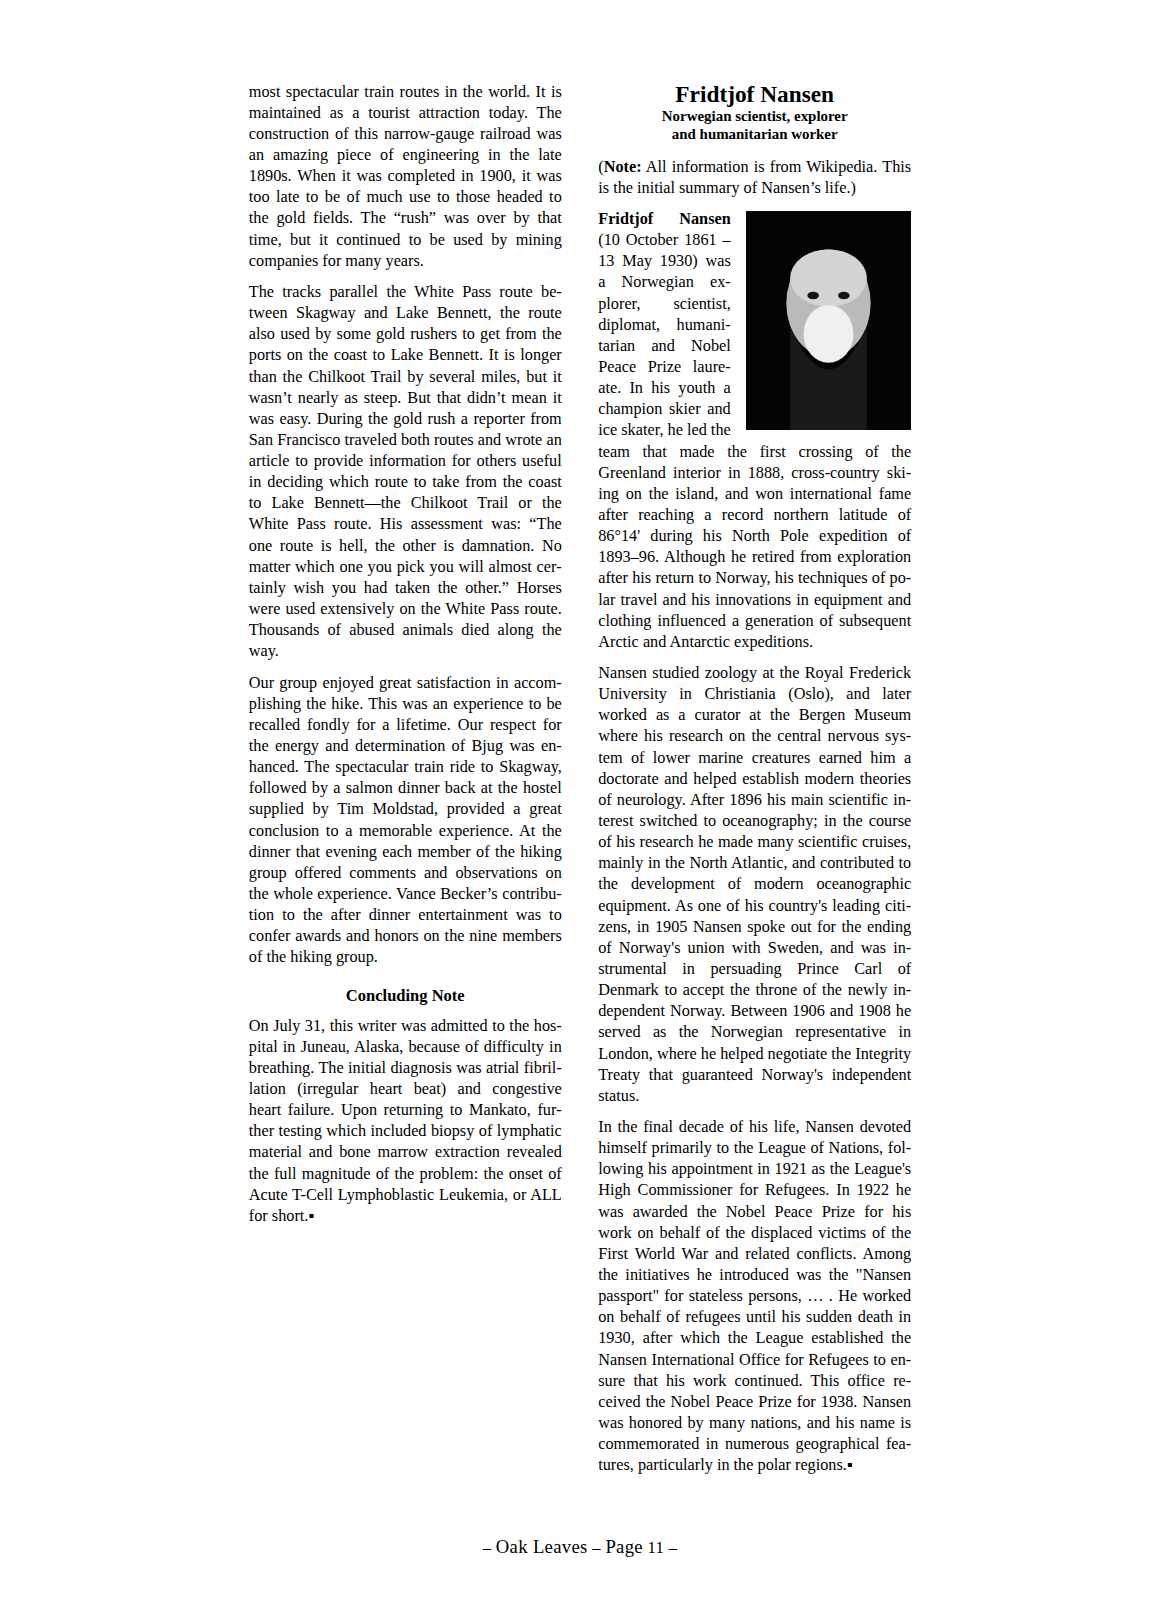most spectacular train routes in the world. It is maintained as a tourist attraction today. The construction of this narrow-gauge railroad was an amazing piece of engineering in the late 1890s. When it was completed in 1900, it was too late to be of much use to those headed to the gold fields. The “rush” was over by that time, but it continued to be used by mining companies for many years.
The tracks parallel the White Pass route between Skagway and Lake Bennett, the route also used by some gold rushers to get from the ports on the coast to Lake Bennett. It is longer than the Chilkoot Trail by several miles, but it wasn’t nearly as steep. But that didn’t mean it was easy. During the gold rush a reporter from San Francisco traveled both routes and wrote an article to provide information for others useful in deciding which route to take from the coast to Lake Bennett—the Chilkoot Trail or the White Pass route. His assessment was: “The one route is hell, the other is damnation. No matter which one you pick you will almost certainly wish you had taken the other.” Horses were used extensively on the White Pass route. Thousands of abused animals died along the way.
Our group enjoyed great satisfaction in accomplishing the hike. This was an experience to be recalled fondly for a lifetime. Our respect for the energy and determination of Bjug was enhanced. The spectacular train ride to Skagway, followed by a salmon dinner back at the hostel supplied by Tim Moldstad, provided a great conclusion to a memorable experience. At the dinner that evening each member of the hiking group offered comments and observations on the whole experience. Vance Becker’s contribution to the after dinner entertainment was to confer awards and honors on the nine members of the hiking group.
Concluding Note
On July 31, this writer was admitted to the hospital in Juneau, Alaska, because of difficulty in breathing. The initial diagnosis was atrial fibrillation (irregular heart beat) and congestive heart failure. Upon returning to Mankato, further testing which included biopsy of lymphatic material and bone marrow extraction revealed the full magnitude of the problem: the onset of Acute T-Cell Lymphoblastic Leukemia, or ALL for short.▪
Fridtjof Nansen
Norwegian scientist, explorer
and humanitarian worker
(Note: All information is from Wikipedia. This is the initial summary of Nansen’s life.)
Fridtjof Nansen (10 October 1861 – 13 May 1930) was a Norwegian explorer, scientist, diplomat, humanitarian and Nobel Peace Prize laureate. In his youth a champion skier and ice skater, he led the team that made the first crossing of the Greenland interior in 1888, cross-country skiing on the island, and won international fame after reaching a record northern latitude of 86°14' during his North Pole expedition of 1893–96. Although he retired from exploration after his return to Norway, his techniques of polar travel and his innovations in equipment and clothing influenced a generation of subsequent Arctic and Antarctic expeditions.
Nansen studied zoology at the Royal Frederick University in Christiania (Oslo), and later worked as a curator at the Bergen Museum where his research on the central nervous system of lower marine creatures earned him a doctorate and helped establish modern theories of neurology. After 1896 his main scientific interest switched to oceanography; in the course of his research he made many scientific cruises, mainly in the North Atlantic, and contributed to the development of modern oceanographic equipment. As one of his country's leading citizens, in 1905 Nansen spoke out for the ending of Norway's union with Sweden, and was instrumental in persuading Prince Carl of Denmark to accept the throne of the newly independent Norway. Between 1906 and 1908 he served as the Norwegian representative in London, where he helped negotiate the Integrity Treaty that guaranteed Norway's independent status.
In the final decade of his life, Nansen devoted himself primarily to the League of Nations, following his appointment in 1921 as the League's High Commissioner for Refugees. In 1922 he was awarded the Nobel Peace Prize for his work on behalf of the displaced victims of the First World War and related conflicts. Among the initiatives he introduced was the "Nansen passport" for stateless persons, … . He worked on behalf of refugees until his sudden death in 1930, after which the League established the Nansen International Office for Refugees to ensure that his work continued. This office received the Nobel Peace Prize for 1938. Nansen was honored by many nations, and his name is commemorated in numerous geographical features, particularly in the polar regions.▪
– Oak Leaves – Page 11 –